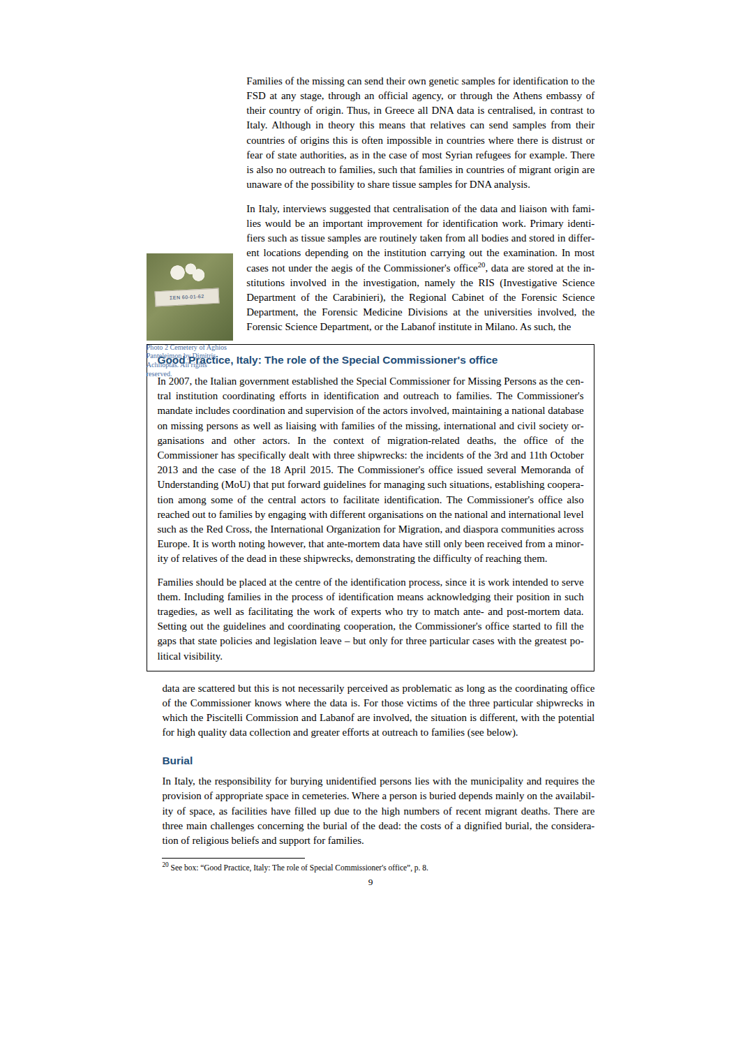ΣΕΝ 60-01-62
Photo 2 Cemetery of Aghios Panteleimon by Dimitris Achlioptas. All rights reserved.
Families of the missing can send their own genetic samples for identification to the FSD at any stage, through an official agency, or through the Athens embassy of their country of origin. Thus, in Greece all DNA data is centralised, in contrast to Italy. Although in theory this means that relatives can send samples from their countries of origins this is often impossible in countries where there is distrust or fear of state authorities, as in the case of most Syrian refugees for example. There is also no outreach to families, such that families in countries of migrant origin are unaware of the possibility to share tissue samples for DNA analysis.
In Italy, interviews suggested that centralisation of the data and liaison with families would be an important improvement for identification work. Primary identifiers such as tissue samples are routinely taken from all bodies and stored in different locations depending on the institution carrying out the examination. In most cases not under the aegis of the Commissioner's office20, data are stored at the institutions involved in the investigation, namely the RIS (Investigative Science Department of the Carabinieri), the Regional Cabinet of the Forensic Science Department, the Forensic Medicine Divisions at the universities involved, the Forensic Science Department, or the Labanof institute in Milano. As such, the
Good Practice, Italy: The role of the Special Commissioner's office
In 2007, the Italian government established the Special Commissioner for Missing Persons as the central institution coordinating efforts in identification and outreach to families. The Commissioner's mandate includes coordination and supervision of the actors involved, maintaining a national database on missing persons as well as liaising with families of the missing, international and civil society organisations and other actors. In the context of migration-related deaths, the office of the Commissioner has specifically dealt with three shipwrecks: the incidents of the 3rd and 11th October 2013 and the case of the 18 April 2015. The Commissioner's office issued several Memoranda of Understanding (MoU) that put forward guidelines for managing such situations, establishing cooperation among some of the central actors to facilitate identification. The Commissioner's office also reached out to families by engaging with different organisations on the national and international level such as the Red Cross, the International Organization for Migration, and diaspora communities across Europe. It is worth noting however, that ante-mortem data have still only been received from a minority of relatives of the dead in these shipwrecks, demonstrating the difficulty of reaching them.
Families should be placed at the centre of the identification process, since it is work intended to serve them. Including families in the process of identification means acknowledging their position in such tragedies, as well as facilitating the work of experts who try to match ante- and post-mortem data. Setting out the guidelines and coordinating cooperation, the Commissioner's office started to fill the gaps that state policies and legislation leave – but only for three particular cases with the greatest political visibility.
data are scattered but this is not necessarily perceived as problematic as long as the coordinating office of the Commissioner knows where the data is. For those victims of the three particular shipwrecks in which the Piscitelli Commission and Labanof are involved, the situation is different, with the potential for high quality data collection and greater efforts at outreach to families (see below).
Burial
In Italy, the responsibility for burying unidentified persons lies with the municipality and requires the provision of appropriate space in cemeteries. Where a person is buried depends mainly on the availability of space, as facilities have filled up due to the high numbers of recent migrant deaths. There are three main challenges concerning the burial of the dead: the costs of a dignified burial, the consideration of religious beliefs and support for families.
20 See box: “Good Practice, Italy: The role of Special Commissioner's office”, p. 8.
9